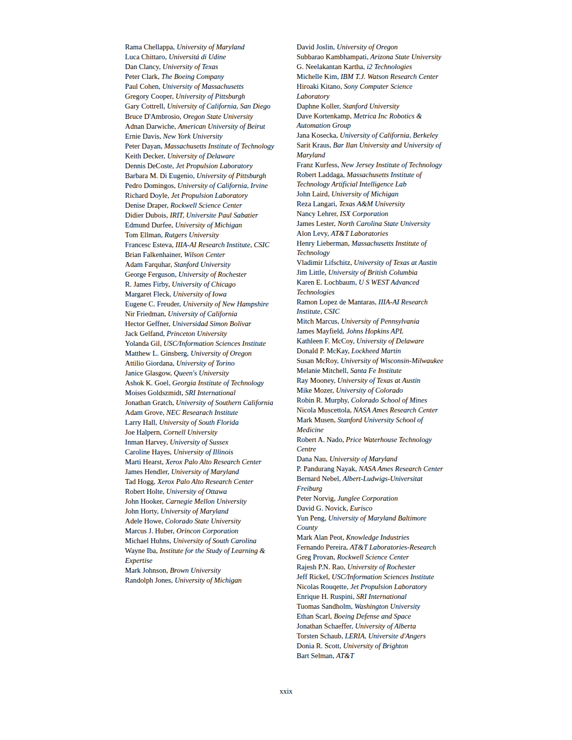Rama Chellappa, University of Maryland
Luca Chittaro, Universitá di Udine
Dan Clancy, University of Texas
Peter Clark, The Boeing Company
Paul Cohen, University of Massachusetts
Gregory Cooper, University of Pittsburgh
Gary Cottrell, University of California, San Diego
Bruce D'Ambrosio, Oregon State University
Adnan Darwiche, American University of Beirut
Ernie Davis, New York University
Peter Dayan, Massachusetts Institute of Technology
Keith Decker, University of Delaware
Dennis DeCoste, Jet Propulsion Laboratory
Barbara M. Di Eugenio, University of Pittsburgh
Pedro Domingos, University of California, Irvine
Richard Doyle, Jet Propulsion Laboratory
Denise Draper, Rockwell Science Center
Didier Dubois, IRIT, Universite Paul Sabatier
Edmund Durfee, University of Michigan
Tom Ellman, Rutgers University
Francesc Esteva, IIIA-AI Research Institute, CSIC
Brian Falkenhainer, Wilson Center
Adam Farquhar, Stanford University
George Ferguson, University of Rochester
R. James Firby, University of Chicago
Margaret Fleck, University of Iowa
Eugene C. Freuder, University of New Hampshire
Nir Friedman, University of California
Hector Geffner, Universidad Simon Bolivar
Jack Gelfand, Princeton University
Yolanda Gil, USC/Information Sciences Institute
Matthew L. Ginsberg, University of Oregon
Attilio Giordana, University of Torino
Janice Glasgow, Queen's University
Ashok K. Goel, Georgia Institute of Technology
Moises Goldszmidt, SRI International
Jonathan Gratch, University of Southern California
Adam Grove, NEC Researach Institute
Larry Hall, University of South Florida
Joe Halpern, Cornell University
Inman Harvey, University of Sussex
Caroline Hayes, University of Illinois
Marti Hearst, Xerox Palo Alto Research Center
James Hendler, University of Maryland
Tad Hogg, Xerox Palo Alto Research Center
Robert Holte, University of Ottawa
John Hooker, Carnegie Mellon University
John Horty, University of Maryland
Adele Howe, Colorado State University
Marcus J. Huber, Orincon Corporation
Michael Huhns, University of South Carolina
Wayne Iba, Institute for the Study of Learning & Expertise
Mark Johnson, Brown University
Randolph Jones, University of Michigan
David Joslin, University of Oregon
Subbarao Kambhampati, Arizona State University
G. Neelakantan Kartha, i2 Technologies
Michelle Kim, IBM T.J. Watson Research Center
Hiroaki Kitano, Sony Computer Science Laboratory
Daphne Koller, Stanford University
Dave Kortenkamp, Metrica Inc Robotics & Automation Group
Jana Kosecka, University of California, Berkeley
Sarit Kraus, Bar Ilan University and University of Maryland
Franz Kurfess, New Jersey Institute of Technology
Robert Laddaga, Massachusetts Institute of Technology Artificial Intelligence Lab
John Laird, University of Michigan
Reza Langari, Texas A&M University
Nancy Lehrer, ISX Corporation
James Lester, North Carolina State University
Alon Levy, AT&T Laboratories
Henry Lieberman, Massachusetts Institute of Technology
Vladimir Lifschitz, University of Texas at Austin
Jim Little, University of British Columbia
Karen E. Lochbaum, U S WEST Advanced Technologies
Ramon Lopez de Mantaras, IIIA-AI Research Institute, CSIC
Mitch Marcus, University of Pennsylvania
James Mayfield, Johns Hopkins APL
Kathleen F. McCoy, University of Delaware
Donald P. McKay, Lockheed Martin
Susan McRoy, University of Wisconsin-Milwaukee
Melanie Mitchell, Santa Fe Institute
Ray Mooney, University of Texas at Austin
Mike Mozer, University of Colorado
Robin R. Murphy, Colorado School of Mines
Nicola Muscettola, NASA Ames Research Center
Mark Musen, Stanford University School of Medicine
Robert A. Nado, Price Waterhouse Technology Centre
Dana Nau, University of Maryland
P. Pandurang Nayak, NASA Ames Research Center
Bernard Nebel, Albert-Ludwigs-Universitat Freiburg
Peter Norvig, Junglee Corporation
David G. Novick, Eurisco
Yun Peng, University of Maryland Baltimore County
Mark Alan Peot, Knowledge Industries
Fernando Pereira, AT&T Laboratories-Research
Greg Provan, Rockwell Science Center
Rajesh P.N. Rao, University of Rochester
Jeff Rickel, USC/Information Sciences Institute
Nicolas Rouqette, Jet Propulsion Laboratory
Enrique H. Ruspini, SRI International
Tuomas Sandholm, Washington University
Ethan Scarl, Boeing Defense and Space
Jonathan Schaeffer, University of Alberta
Torsten Schaub, LERIA, Universite d'Angers
Donia R. Scott, University of Brighton
Bart Selman, AT&T
xxix